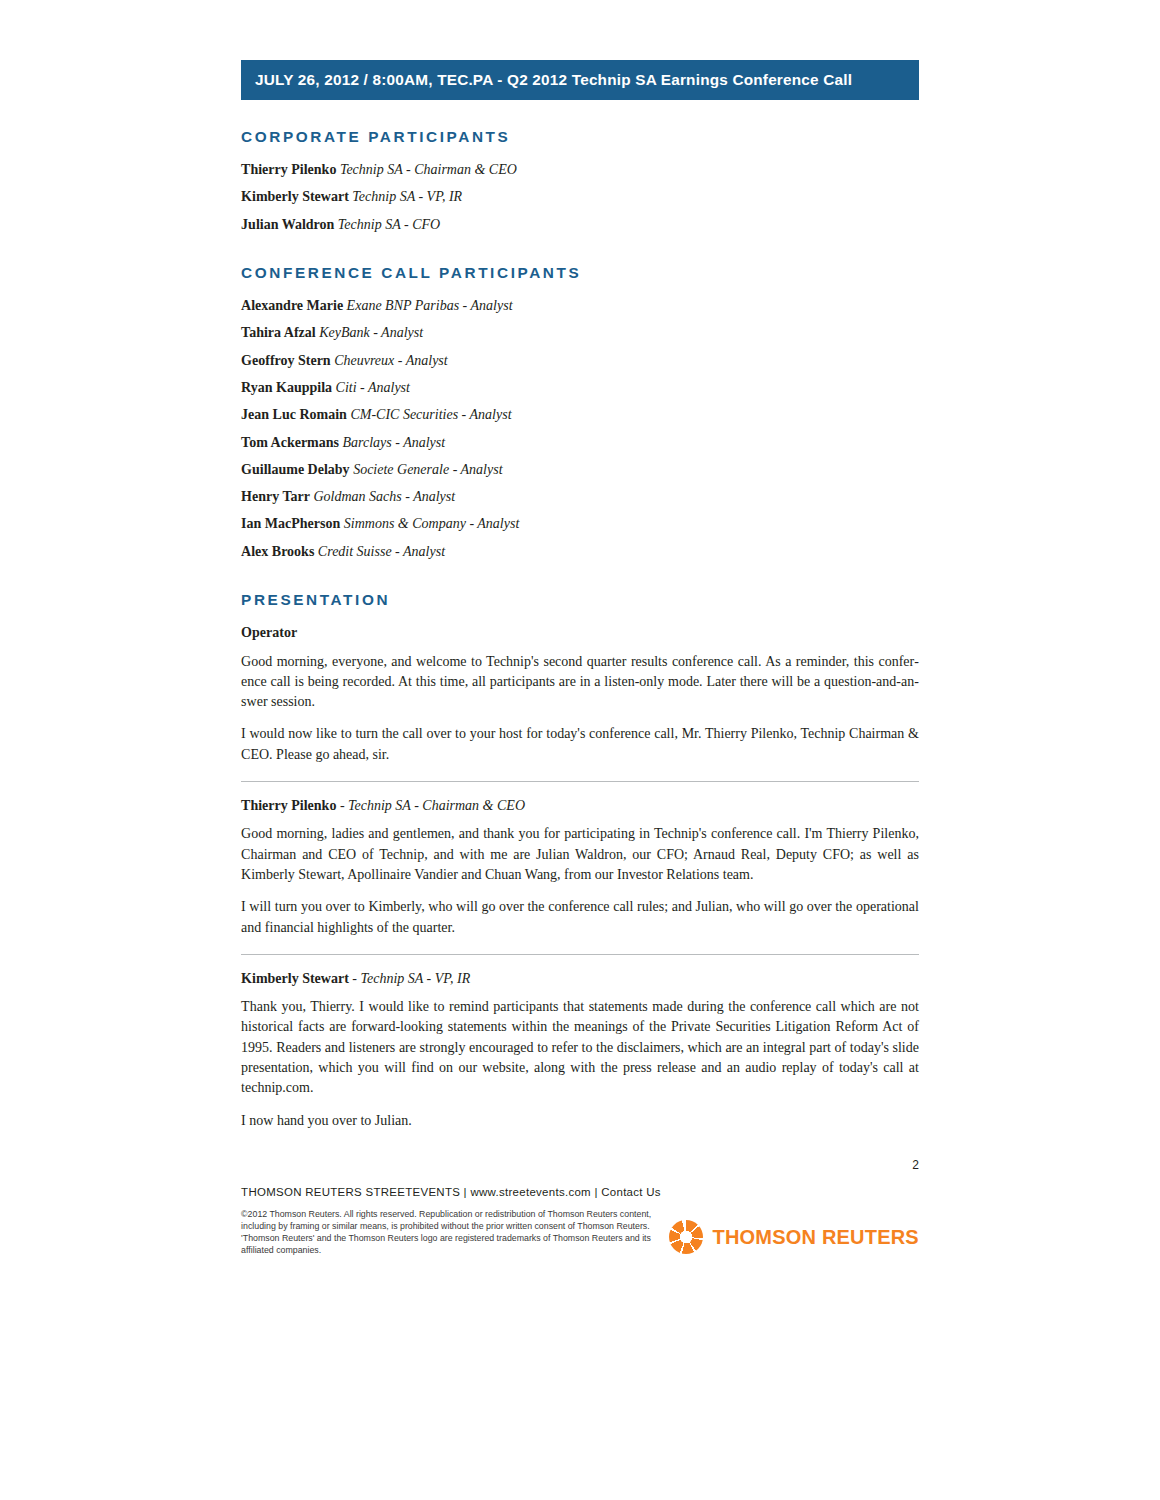JULY 26, 2012 / 8:00AM, TEC.PA - Q2 2012 Technip SA Earnings Conference Call
Corporate Participants
Thierry Pilenko Technip SA - Chairman & CEO
Kimberly Stewart Technip SA - VP, IR
Julian Waldron Technip SA - CFO
Conference Call Participants
Alexandre Marie Exane BNP Paribas - Analyst
Tahira Afzal KeyBank - Analyst
Geoffroy Stern Cheuvreux - Analyst
Ryan Kauppila Citi - Analyst
Jean Luc Romain CM-CIC Securities - Analyst
Tom Ackermans Barclays - Analyst
Guillaume Delaby Societe Generale - Analyst
Henry Tarr Goldman Sachs - Analyst
Ian MacPherson Simmons & Company - Analyst
Alex Brooks Credit Suisse - Analyst
Presentation
Operator
Good morning, everyone, and welcome to Technip's second quarter results conference call. As a reminder, this conference call is being recorded. At this time, all participants are in a listen-only mode. Later there will be a question-and-answer session.
I would now like to turn the call over to your host for today's conference call, Mr. Thierry Pilenko, Technip Chairman & CEO. Please go ahead, sir.
Thierry Pilenko - Technip SA - Chairman & CEO
Good morning, ladies and gentlemen, and thank you for participating in Technip's conference call. I'm Thierry Pilenko, Chairman and CEO of Technip, and with me are Julian Waldron, our CFO; Arnaud Real, Deputy CFO; as well as Kimberly Stewart, Apollinaire Vandier and Chuan Wang, from our Investor Relations team.
I will turn you over to Kimberly, who will go over the conference call rules; and Julian, who will go over the operational and financial highlights of the quarter.
Kimberly Stewart - Technip SA - VP, IR
Thank you, Thierry. I would like to remind participants that statements made during the conference call which are not historical facts are forward-looking statements within the meanings of the Private Securities Litigation Reform Act of 1995. Readers and listeners are strongly encouraged to refer to the disclaimers, which are an integral part of today's slide presentation, which you will find on our website, along with the press release and an audio replay of today's call at technip.com.
I now hand you over to Julian.
2
THOMSON REUTERS STREETEVENTS | www.streetevents.com | Contact Us
©2012 Thomson Reuters. All rights reserved. Republication or redistribution of Thomson Reuters content, including by framing or similar means, is prohibited without the prior written consent of Thomson Reuters. 'Thomson Reuters' and the Thomson Reuters logo are registered trademarks of Thomson Reuters and its affiliated companies.
THOMSON REUTERS